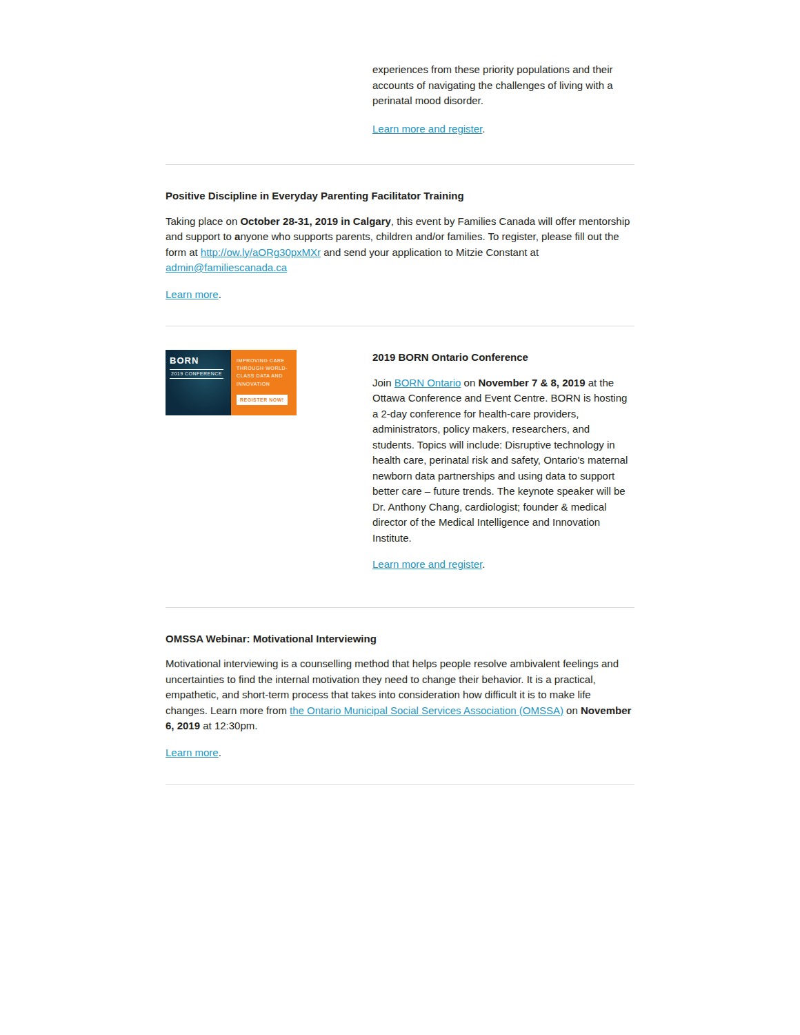experiences from these priority populations and their accounts of navigating the challenges of living with a perinatal mood disorder.
Learn more and register.
Positive Discipline in Everyday Parenting Facilitator Training
Taking place on October 28-31, 2019 in Calgary, this event by Families Canada will offer mentorship and support to anyone who supports parents, children and/or families. To register, please fill out the form at http://ow.ly/aORg30pxMXr and send your application to Mitzie Constant at admin@familiescanada.ca
Learn more.
BORN
2019 CONFERENCE IMPROVING CARE
THROUGH WORLD-
CLASS DATA AND
INNOVATION REGISTER NOW!
2019 BORN Ontario Conference
Join BORN Ontario on November 7 & 8, 2019 at the Ottawa Conference and Event Centre. BORN is hosting a 2-day conference for health-care providers, administrators, policy makers, researchers, and students. Topics will include: Disruptive technology in health care, perinatal risk and safety, Ontario's maternal newborn data partnerships and using data to support better care – future trends. The keynote speaker will be Dr. Anthony Chang, cardiologist; founder & medical director of the Medical Intelligence and Innovation Institute.
Learn more and register.
OMSSA Webinar: Motivational Interviewing
Motivational interviewing is a counselling method that helps people resolve ambivalent feelings and uncertainties to find the internal motivation they need to change their behavior. It is a practical, empathetic, and short-term process that takes into consideration how difficult it is to make life changes. Learn more from the Ontario Municipal Social Services Association (OMSSA) on November 6, 2019 at 12:30pm.
Learn more.